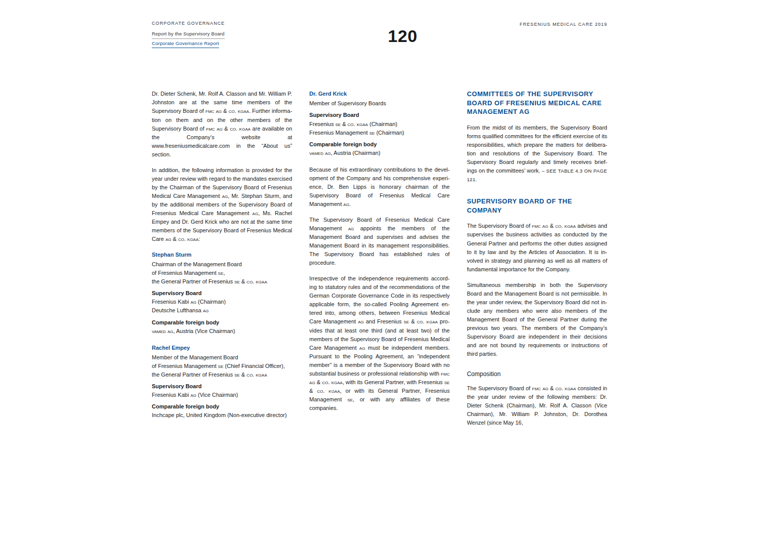Corporate Governance
Report by the Supervisory Board Corporate Governance Report
120
Fresenius Medical Care 2019
Dr. Dieter Schenk, Mr. Rolf A. Classon and Mr. William P. Johnston are at the same time members of the Supervisory Board of FMC AG & Co. KGaA. Further information on them and on the other members of the Supervisory Board of FMC AG & Co. KGaA are available on the Company’s website at www.freseniusmedicalcare.com in the “About us” section.
In addition, the following information is provided for the year under review with regard to the mandates exercised by the Chairman of the Supervisory Board of Fresenius Medical Care Management AG, Mr. Stephan Sturm, and by the additional members of the Supervisory Board of Fresenius Medical Care Management AG, Ms. Rachel Empey and Dr. Gerd Krick who are not at the same time members of the Supervisory Board of Fresenius Medical Care AG & Co. KGaA:
Stephan Sturm
Chairman of the Management Board
of Fresenius Management SE,
the General Partner of Fresenius SE & Co. KGaA
Supervisory Board
Fresenius Kabi AG (Chairman)
Deutsche Lufthansa AG
Comparable foreign body
VAMED AG, Austria (Vice Chairman)
Rachel Empey
Member of the Management Board
of Fresenius Management SE (Chief Financial Officer),
the General Partner of Fresenius SE & Co. KGaA
Supervisory Board
Fresenius Kabi AG (Vice Chairman)
Comparable foreign body
Inchcape plc, United Kingdom (Non-executive director)
Dr. Gerd Krick
Member of Supervisory Boards
Supervisory Board
Fresenius SE & Co. KGaA (Chairman)
Fresenius Management SE (Chairman)
Comparable foreign body
VAMED AG, Austria (Chairman)
Because of his extraordinary contributions to the development of the Company and his comprehensive experience, Dr. Ben Lipps is honorary chairman of the Supervisory Board of Fresenius Medical Care Management AG.
The Supervisory Board of Fresenius Medical Care Management AG appoints the members of the Management Board and supervises and advises the Management Board in its management responsibilities. The Supervisory Board has established rules of procedure.
Irrespective of the independence requirements according to statutory rules and of the recommendations of the German Corporate Governance Code in its respectively applicable form, the so-called Pooling Agreement entered into, among others, between Fresenius Medical Care Management AG and Fresenius SE & Co. KGaA provides that at least one third (and at least two) of the members of the Supervisory Board of Fresenius Medical Care Management AG must be independent members. Pursuant to the Pooling Agreement, an “independent member” is a member of the Supervisory Board with no substantial business or professional relationship with FMC AG & Co. KGaA, with its General Partner, with Fresenius SE & Co. KGaA, or with its General Partner, Fresenius Management SE, or with any affiliates of these companies.
Committees of the Supervisory Board of Fresenius Medical Care Management AG
From the midst of its members, the Supervisory Board forms qualified committees for the efficient exercise of its responsibilities, which prepare the matters for deliberation and resolutions of the Supervisory Board. The Supervisory Board regularly and timely receives briefings on the committees’ work. – see table 4.3 on page 121.
Supervisory Board of the Company
The Supervisory Board of FMC AG & Co. KGaA advises and supervises the business activities as conducted by the General Partner and performs the other duties assigned to it by law and by the Articles of Association. It is involved in strategy and planning as well as all matters of fundamental importance for the Company.
Simultaneous membership in both the Supervisory Board and the Management Board is not permissible. In the year under review, the Supervisory Board did not include any members who were also members of the Management Board of the General Partner during the previous two years. The members of the Company’s Supervisory Board are independent in their decisions and are not bound by requirements or instructions of third parties.
Composition
The Supervisory Board of FMC AG & Co. KGaA consisted in the year under review of the following members: Dr. Dieter Schenk (Chairman), Mr. Rolf A. Classon (Vice Chairman), Mr. William P. Johnston, Dr. Dorothea Wenzel (since May 16,